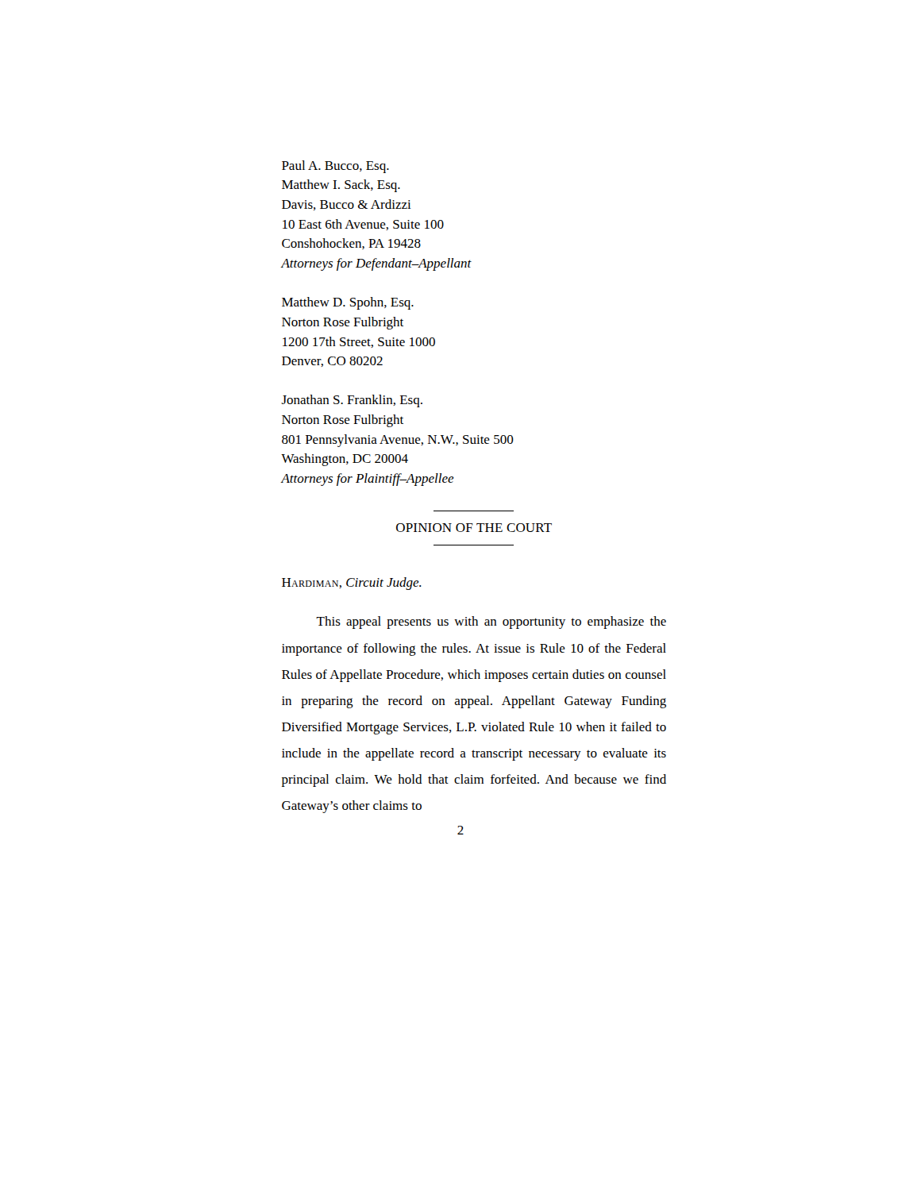Paul A. Bucco, Esq.
Matthew I. Sack, Esq.
Davis, Bucco & Ardizzi
10 East 6th Avenue, Suite 100
Conshohocken, PA 19428
Attorneys for Defendant–Appellant
Matthew D. Spohn, Esq.
Norton Rose Fulbright
1200 17th Street, Suite 1000
Denver, CO 80202
Jonathan S. Franklin, Esq.
Norton Rose Fulbright
801 Pennsylvania Avenue, N.W., Suite 500
Washington, DC 20004
Attorneys for Plaintiff–Appellee
OPINION OF THE COURT
Hardiman, Circuit Judge.
This appeal presents us with an opportunity to emphasize the importance of following the rules. At issue is Rule 10 of the Federal Rules of Appellate Procedure, which imposes certain duties on counsel in preparing the record on appeal. Appellant Gateway Funding Diversified Mortgage Services, L.P. violated Rule 10 when it failed to include in the appellate record a transcript necessary to evaluate its principal claim. We hold that claim forfeited. And because we find Gateway’s other claims to
2